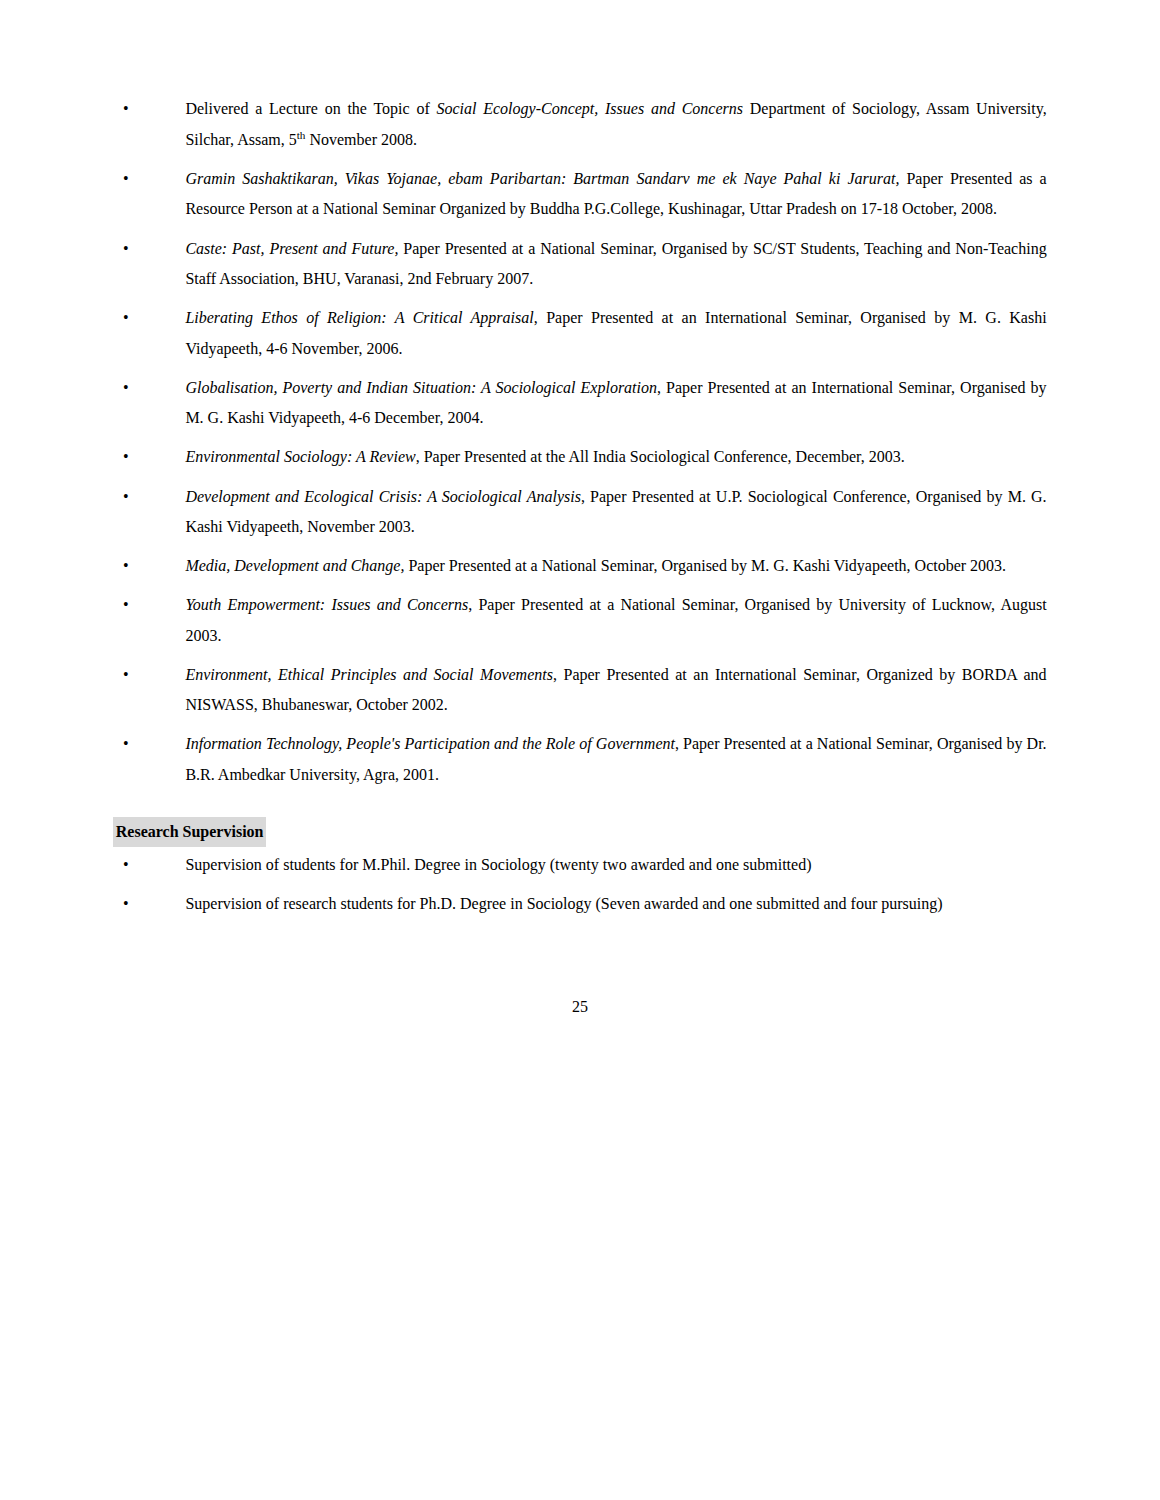Delivered a Lecture on the Topic of Social Ecology-Concept, Issues and Concerns Department of Sociology, Assam University, Silchar, Assam, 5th November 2008.
Gramin Sashaktikaran, Vikas Yojanae, ebam Paribartan: Bartman Sandarv me ek Naye Pahal ki Jarurat, Paper Presented as a Resource Person at a National Seminar Organized by Buddha P.G.College, Kushinagar, Uttar Pradesh on 17-18 October, 2008.
Caste: Past, Present and Future, Paper Presented at a National Seminar, Organised by SC/ST Students, Teaching and Non-Teaching Staff Association, BHU, Varanasi, 2nd February 2007.
Liberating Ethos of Religion: A Critical Appraisal, Paper Presented at an International Seminar, Organised by M. G. Kashi Vidyapeeth, 4-6 November, 2006.
Globalisation, Poverty and Indian Situation: A Sociological Exploration, Paper Presented at an International Seminar, Organised by M. G. Kashi Vidyapeeth, 4-6 December, 2004.
Environmental Sociology: A Review, Paper Presented at the All India Sociological Conference, December, 2003.
Development and Ecological Crisis: A Sociological Analysis, Paper Presented at U.P. Sociological Conference, Organised by M. G. Kashi Vidyapeeth, November 2003.
Media, Development and Change, Paper Presented at a National Seminar, Organised by M. G. Kashi Vidyapeeth, October 2003.
Youth Empowerment: Issues and Concerns, Paper Presented at a National Seminar, Organised by University of Lucknow, August 2003.
Environment, Ethical Principles and Social Movements, Paper Presented at an International Seminar, Organized by BORDA and NISWASS, Bhubaneswar, October 2002.
Information Technology, People's Participation and the Role of Government, Paper Presented at a National Seminar, Organised by Dr. B.R. Ambedkar University, Agra, 2001.
Research Supervision
Supervision of students for M.Phil. Degree in Sociology (twenty two awarded and one submitted)
Supervision of research students for Ph.D. Degree in Sociology (Seven awarded and one submitted and four pursuing)
25